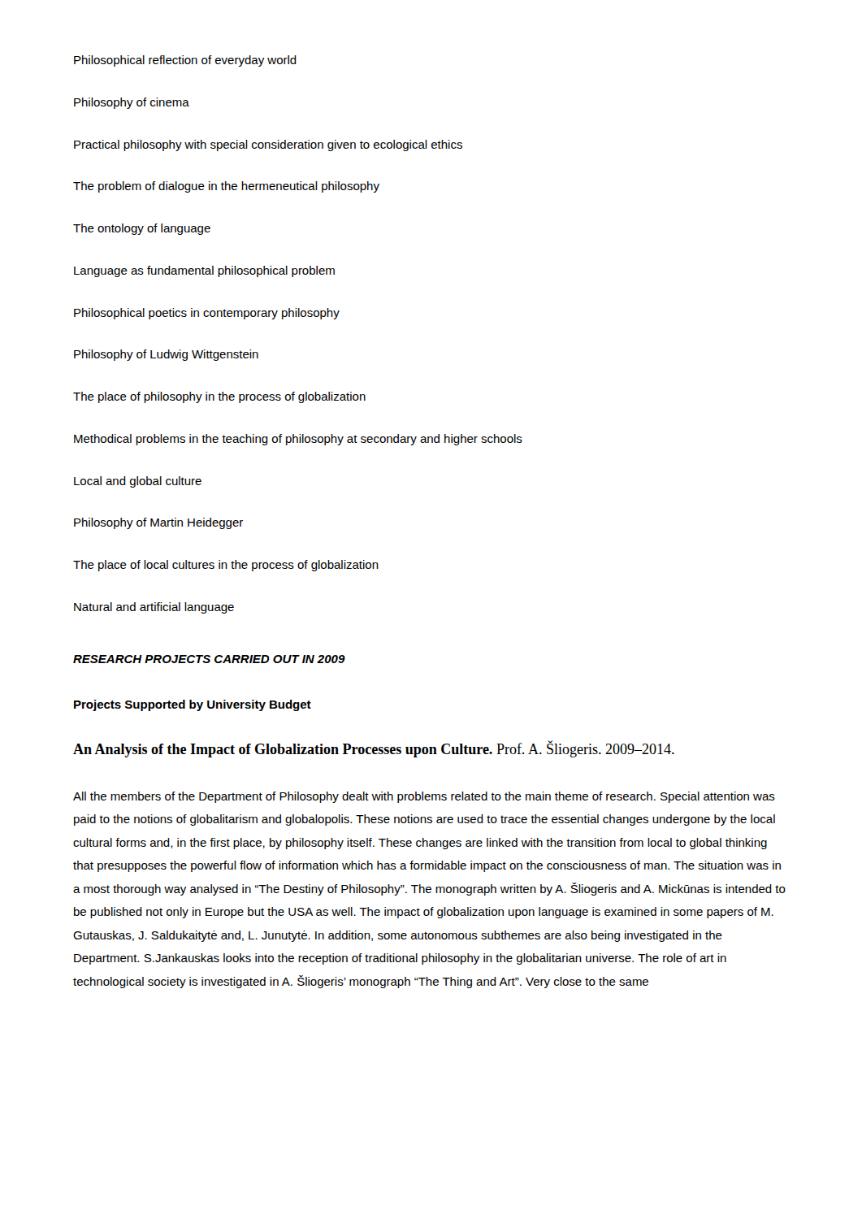Philosophical reflection of everyday world
Philosophy of cinema
Practical philosophy with special consideration given to ecological ethics
The problem of dialogue in the hermeneutical philosophy
The ontology of language
Language as fundamental philosophical problem
Philosophical poetics in contemporary philosophy
Philosophy of Ludwig Wittgenstein
The place of philosophy in the process of globalization
Methodical problems in the teaching of philosophy at secondary and higher schools
Local and global culture
Philosophy of Martin Heidegger
The place of local cultures in the process of globalization
Natural and artificial language
RESEARCH PROJECTS CARRIED OUT IN 2009
Projects Supported by University Budget
An Analysis of the Impact of Globalization Processes upon Culture. Prof. A. Šliogeris. 2009–2014.
All the members of the Department of Philosophy dealt with problems related to the main theme of research. Special attention was paid to the notions of globalitarism and globalopolis. These notions are used to trace the essential changes undergone by the local cultural forms and, in the first place, by philosophy itself. These changes are linked with the transition from local to global thinking that presupposes the powerful flow of information which has a formidable impact on the consciousness of man. The situation was in a most thorough way analysed in “The Destiny of Philosophy”. The monograph written by A. Šliogeris and A. Mickūnas is intended to be published not only in Europe but the USA as well. The impact of globalization upon language is examined in some papers of M. Gutauskas, J. Saldukaitytė and, L. Junutytė. In addition, some autonomous subthemes are also being investigated in the Department. S.Jankauskas looks into the reception of traditional philosophy in the globalitarian universe. The role of art in technological society is investigated in A. Šliogeris’ monograph “The Thing and Art”. Very close to the same